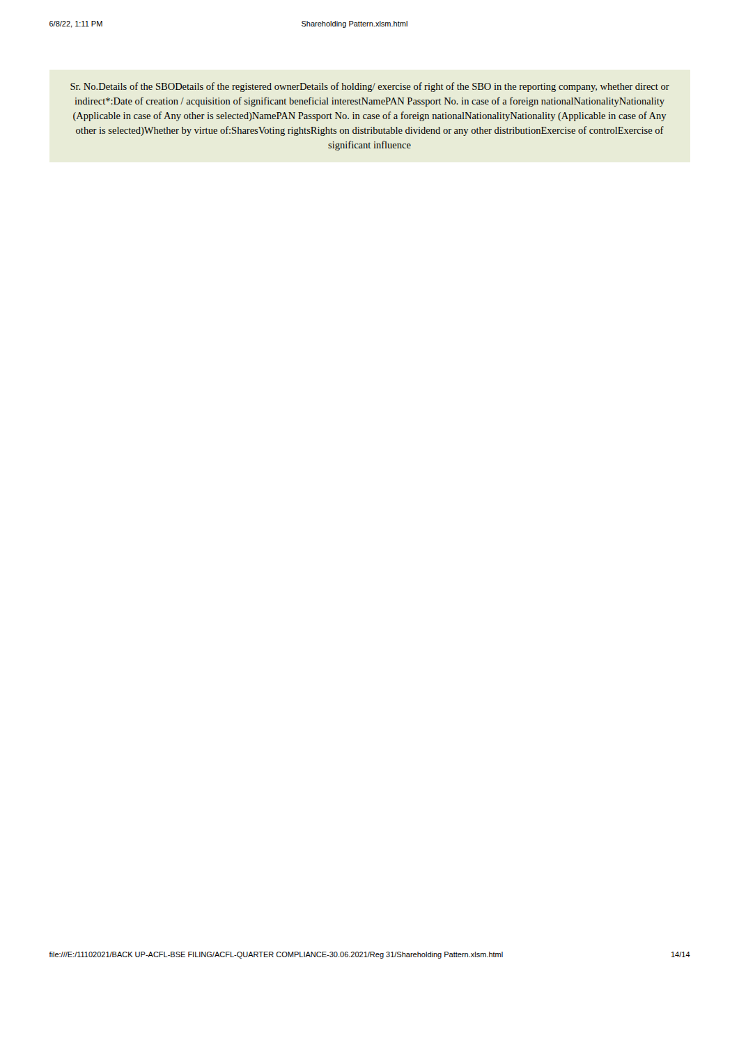6/8/22, 1:11 PM
Shareholding Pattern.xlsm.html
Sr. No.Details of the SBODetails of the registered ownerDetails of holding/ exercise of right of the SBO in the reporting company, whether direct or indirect*:Date of creation / acquisition of significant beneficial interestNamePAN Passport No. in case of a foreign nationalNationalityNationality (Applicable in case of Any other is selected)NamePAN Passport No. in case of a foreign nationalNationalityNationality (Applicable in case of Any other is selected)Whether by virtue of:SharesVoting rightsRights on distributable dividend or any other distributionExercise of controlExercise of significant influence
file:///E:/11102021/BACK UP-ACFL-BSE FILING/ACFL-QUARTER COMPLIANCE-30.06.2021/Reg 31/Shareholding Pattern.xlsm.html
14/14